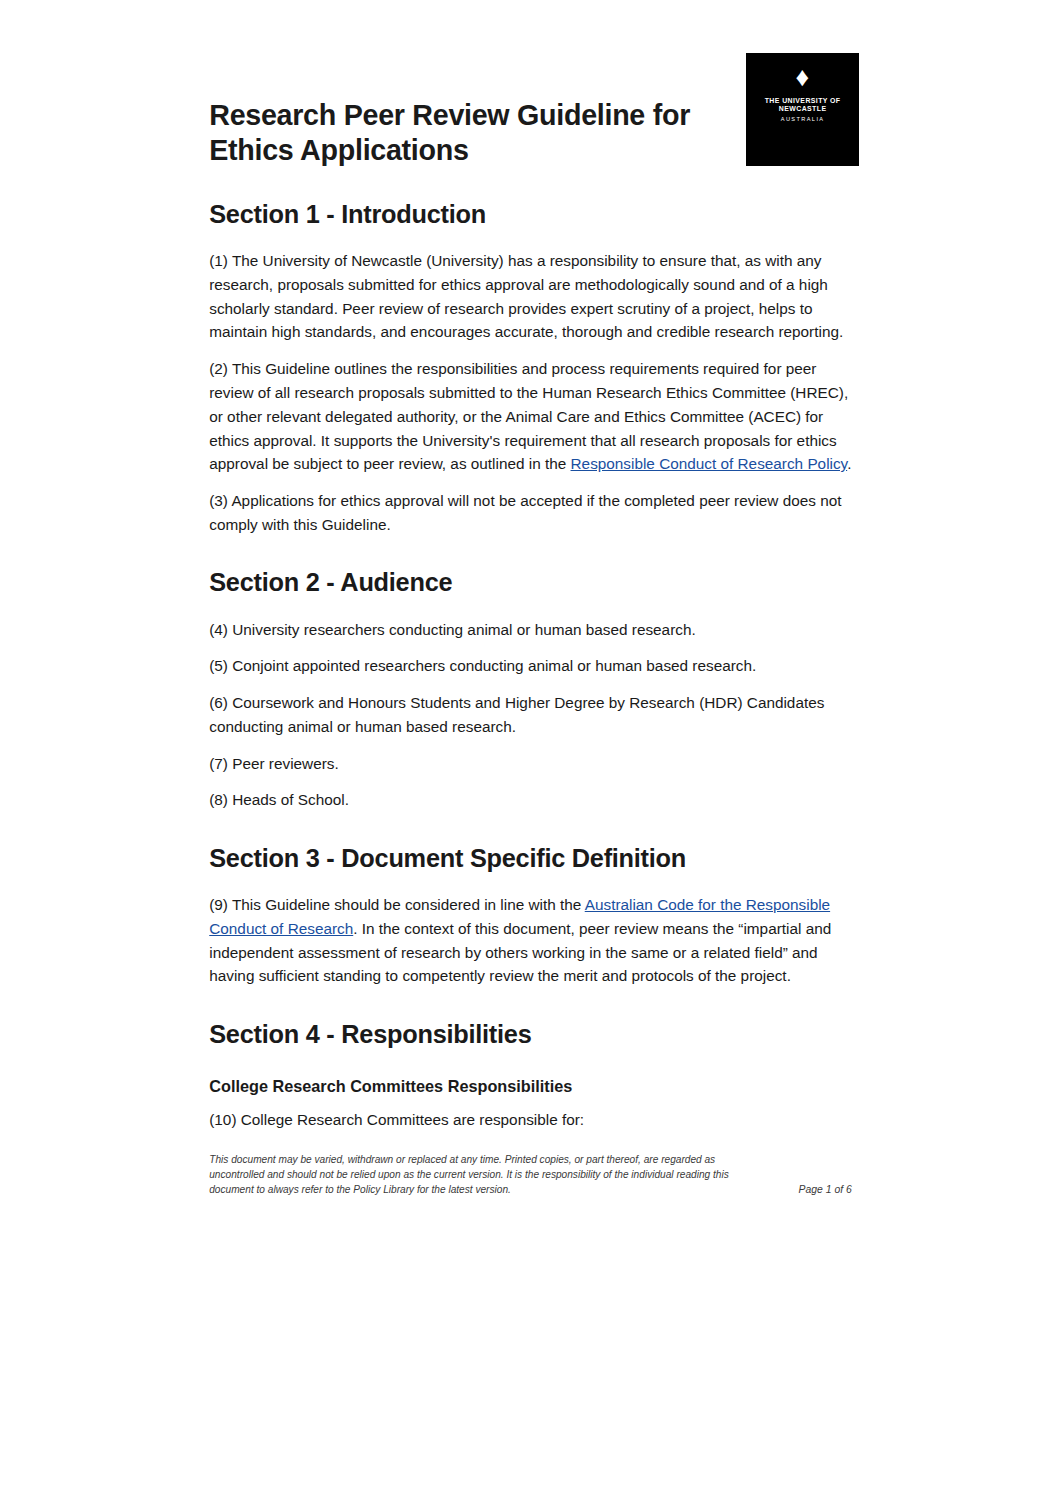♦ The University of Newcastle Australia
Research Peer Review Guideline for Ethics Applications
Section 1 - Introduction
(1) The University of Newcastle (University) has a responsibility to ensure that, as with any research, proposals submitted for ethics approval are methodologically sound and of a high scholarly standard. Peer review of research provides expert scrutiny of a project, helps to maintain high standards, and encourages accurate, thorough and credible research reporting.
(2) This Guideline outlines the responsibilities and process requirements required for peer review of all research proposals submitted to the Human Research Ethics Committee (HREC), or other relevant delegated authority, or the Animal Care and Ethics Committee (ACEC) for ethics approval. It supports the University's requirement that all research proposals for ethics approval be subject to peer review, as outlined in the Responsible Conduct of Research Policy.
(3) Applications for ethics approval will not be accepted if the completed peer review does not comply with this Guideline.
Section 2 - Audience
(4) University researchers conducting animal or human based research.
(5) Conjoint appointed researchers conducting animal or human based research.
(6) Coursework and Honours Students and Higher Degree by Research (HDR) Candidates conducting animal or human based research.
(7) Peer reviewers.
(8) Heads of School.
Section 3 - Document Specific Definition
(9) This Guideline should be considered in line with the Australian Code for the Responsible Conduct of Research. In the context of this document, peer review means the “impartial and independent assessment of research by others working in the same or a related field” and having sufficient standing to competently review the merit and protocols of the project.
Section 4 - Responsibilities
College Research Committees Responsibilities
(10) College Research Committees are responsible for:
This document may be varied, withdrawn or replaced at any time. Printed copies, or part thereof, are regarded as uncontrolled and should not be relied upon as the current version. It is the responsibility of the individual reading this document to always refer to the Policy Library for the latest version.
Page 1 of 6